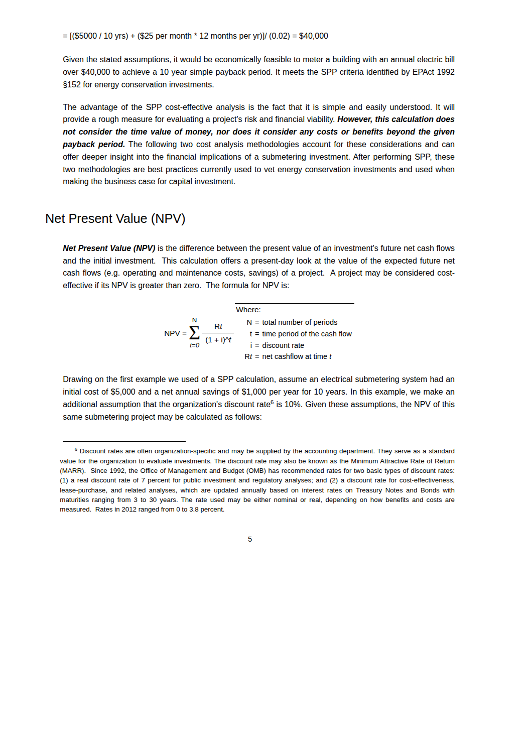= [($5000 / 10 yrs) + ($25 per month * 12 months per yr)]/ (0.02) = $40,000
Given the stated assumptions, it would be economically feasible to meter a building with an annual electric bill over $40,000 to achieve a 10 year simple payback period. It meets the SPP criteria identified by EPAct 1992 §152 for energy conservation investments.
The advantage of the SPP cost-effective analysis is the fact that it is simple and easily understood. It will provide a rough measure for evaluating a project's risk and financial viability. However, this calculation does not consider the time value of money, nor does it consider any costs or benefits beyond the given payback period. The following two cost analysis methodologies account for these considerations and can offer deeper insight into the financial implications of a submetering investment. After performing SPP, these two methodologies are best practices currently used to vet energy conservation investments and used when making the business case for capital investment.
Net Present Value (NPV)
Net Present Value (NPV) is the difference between the present value of an investment's future net cash flows and the initial investment. This calculation offers a present-day look at the value of the expected future net cash flows (e.g. operating and maintenance costs, savings) of a project. A project may be considered cost-effective if its NPV is greater than zero. The formula for NPV is:
| NPV = | N Σ t=0 | R t (1 + i)^ t | Where: / N / = / total number of periods / / t / = / time period of the cash flow / / i / = / discount rate / / R t / = / net cashflow at time t / |
Drawing on the first example we used of a SPP calculation, assume an electrical submetering system had an initial cost of $5,000 and a net annual savings of $1,000 per year for 10 years. In this example, we make an additional assumption that the organization's discount rate6 is 10%. Given these assumptions, the NPV of this same submetering project may be calculated as follows:
6 Discount rates are often organization-specific and may be supplied by the accounting department. They serve as a standard value for the organization to evaluate investments. The discount rate may also be known as the Minimum Attractive Rate of Return (MARR). Since 1992, the Office of Management and Budget (OMB) has recommended rates for two basic types of discount rates: (1) a real discount rate of 7 percent for public investment and regulatory analyses; and (2) a discount rate for cost-effectiveness, lease-purchase, and related analyses, which are updated annually based on interest rates on Treasury Notes and Bonds with maturities ranging from 3 to 30 years. The rate used may be either nominal or real, depending on how benefits and costs are measured. Rates in 2012 ranged from 0 to 3.8 percent.
5